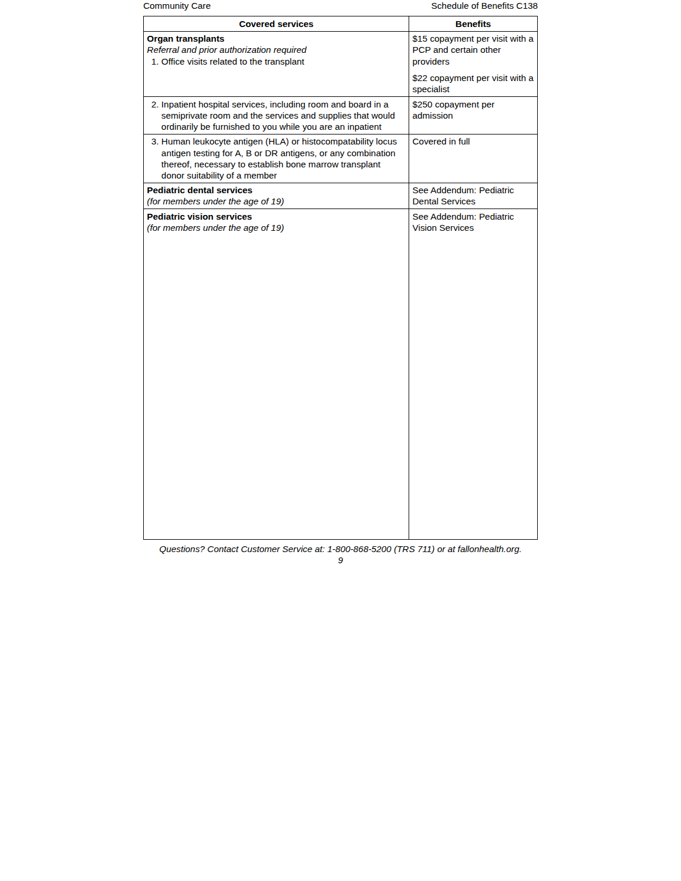Community Care
Schedule of Benefits C138
| Covered services | Benefits |
| --- | --- |
| Organ transplants Referral and prior authorization required Office visits related to the transplant | $15 copayment per visit with a PCP and certain other providers $22 copayment per visit with a specialist |
| Inpatient hospital services, including room and board in a semiprivate room and the services and supplies that would ordinarily be furnished to you while you are an inpatient | $250 copayment per admission |
| Human leukocyte antigen (HLA) or histocompatability locus antigen testing for A, B or DR antigens, or any combination thereof, necessary to establish bone marrow transplant donor suitability of a member | Covered in full |
| Pediatric dental services (for members under the age of 19) | See Addendum: Pediatric Dental Services |
| Pediatric vision services (for members under the age of 19) | See Addendum: Pediatric Vision Services |
Questions? Contact Customer Service at: 1-800-868-5200 (TRS 711) or at fallonhealth.org.
9